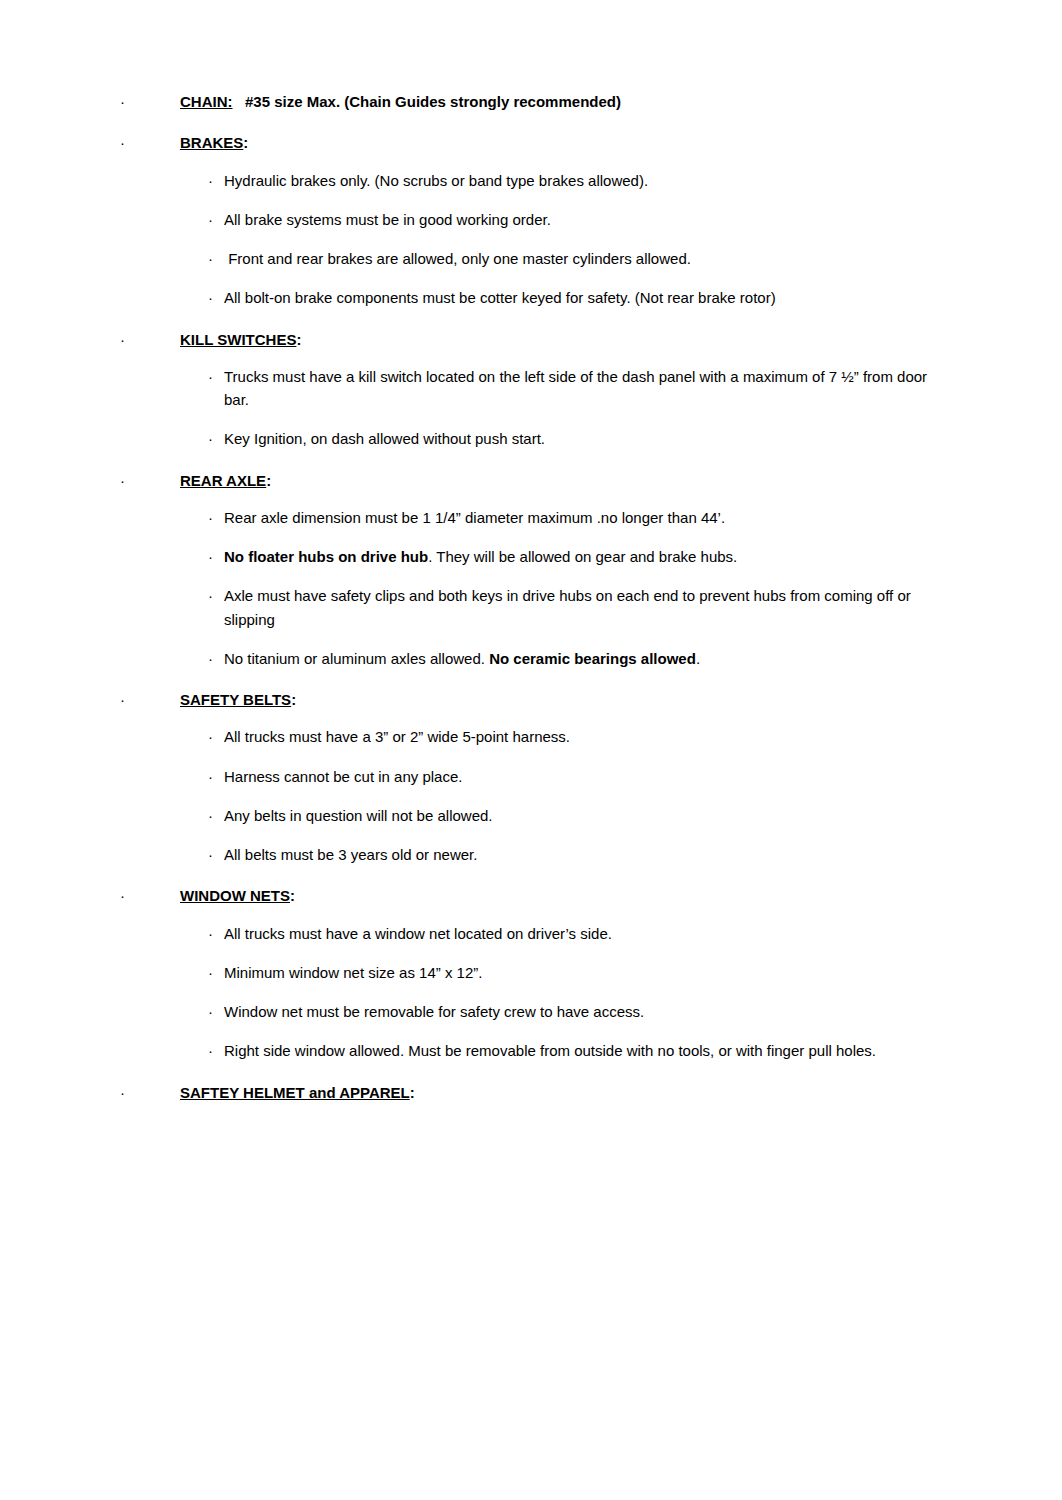CHAIN: #35 size Max. (Chain Guides strongly recommended)
BRAKES:
Hydraulic brakes only. (No scrubs or band type brakes allowed).
All brake systems must be in good working order.
Front and rear brakes are allowed, only one master cylinders allowed.
All bolt-on brake components must be cotter keyed for safety. (Not rear brake rotor)
KILL SWITCHES:
Trucks must have a kill switch located on the left side of the dash panel with a maximum of 7 ½” from door bar.
Key Ignition, on dash allowed without push start.
REAR AXLE:
Rear axle dimension must be 1 1/4” diameter maximum .no longer than 44’.
No floater hubs on drive hub. They will be allowed on gear and brake hubs.
Axle must have safety clips and both keys in drive hubs on each end to prevent hubs from coming off or slipping
No titanium or aluminum axles allowed. No ceramic bearings allowed.
SAFETY BELTS:
All trucks must have a 3” or 2” wide 5-point harness.
Harness cannot be cut in any place.
Any belts in question will not be allowed.
All belts must be 3 years old or newer.
WINDOW NETS:
All trucks must have a window net located on driver’s side.
Minimum window net size as 14” x 12”.
Window net must be removable for safety crew to have access.
Right side window allowed. Must be removable from outside with no tools, or with finger pull holes.
SAFTEY HELMET and APPAREL: